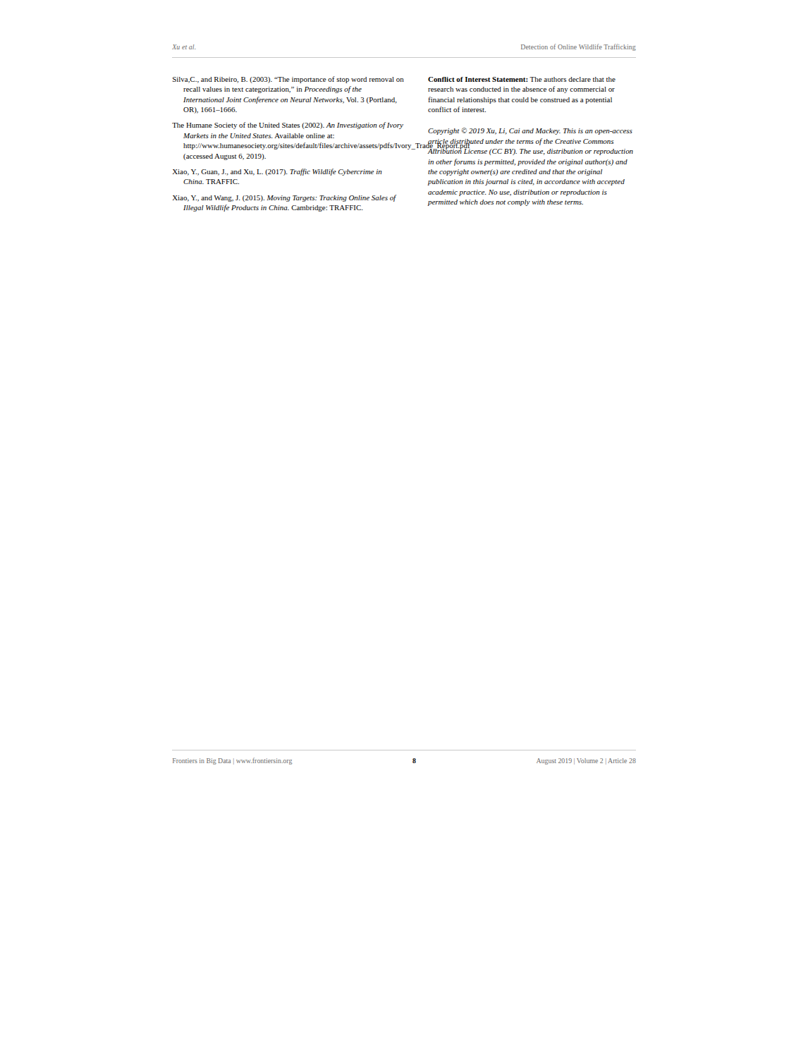Xu et al.
Detection of Online Wildlife Trafficking
Silva,C., and Ribeiro, B. (2003). “The importance of stop word removal on recall values in text categorization,” in Proceedings of the International Joint Conference on Neural Networks, Vol. 3 (Portland, OR), 1661–1666.
The Humane Society of the United States (2002). An Investigation of Ivory Markets in the United States. Available online at: http://www.humanesociety.org/sites/default/files/archive/assets/pdfs/Ivory_Trade_Report.pdf (accessed August 6, 2019).
Xiao, Y., Guan, J., and Xu, L. (2017). Traffic Wildlife Cybercrime in China. TRAFFIC.
Xiao, Y., and Wang, J. (2015). Moving Targets: Tracking Online Sales of Illegal Wildlife Products in China. Cambridge: TRAFFIC.
Conflict of Interest Statement: The authors declare that the research was conducted in the absence of any commercial or financial relationships that could be construed as a potential conflict of interest.
Copyright © 2019 Xu, Li, Cai and Mackey. This is an open-access article distributed under the terms of the Creative Commons Attribution License (CC BY). The use, distribution or reproduction in other forums is permitted, provided the original author(s) and the copyright owner(s) are credited and that the original publication in this journal is cited, in accordance with accepted academic practice. No use, distribution or reproduction is permitted which does not comply with these terms.
Frontiers in Big Data | www.frontiersin.org
8
August 2019 | Volume 2 | Article 28